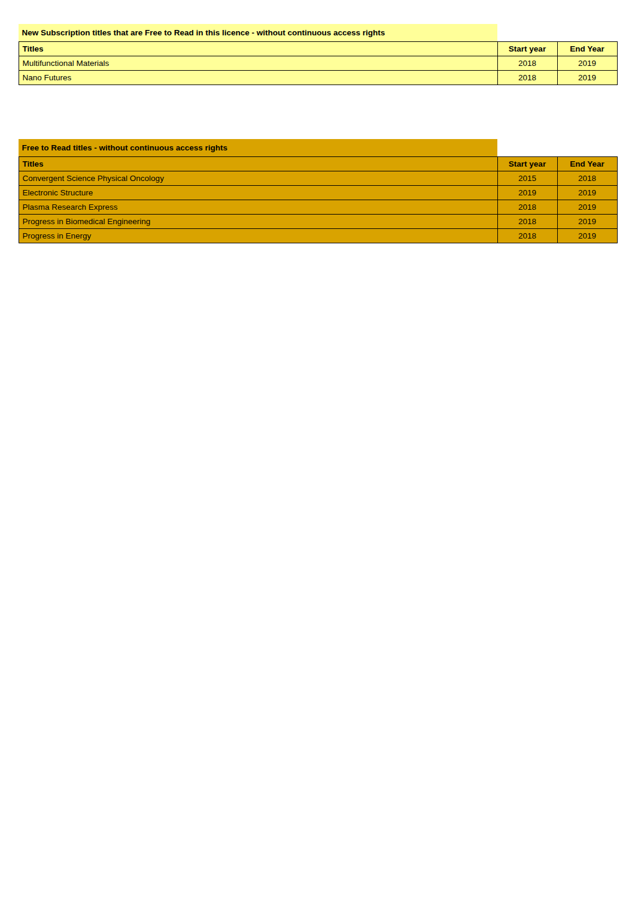New Subscription titles that are Free to Read in this licence - without continuous access rights
| Titles | Start year | End Year |
| --- | --- | --- |
| Multifunctional Materials | 2018 | 2019 |
| Nano Futures | 2018 | 2019 |
Free to Read titles - without continuous access rights
| Titles | Start year | End Year |
| --- | --- | --- |
| Convergent Science Physical Oncology | 2015 | 2018 |
| Electronic Structure | 2019 | 2019 |
| Plasma Research Express | 2018 | 2019 |
| Progress in Biomedical Engineering | 2018 | 2019 |
| Progress in Energy | 2018 | 2019 |